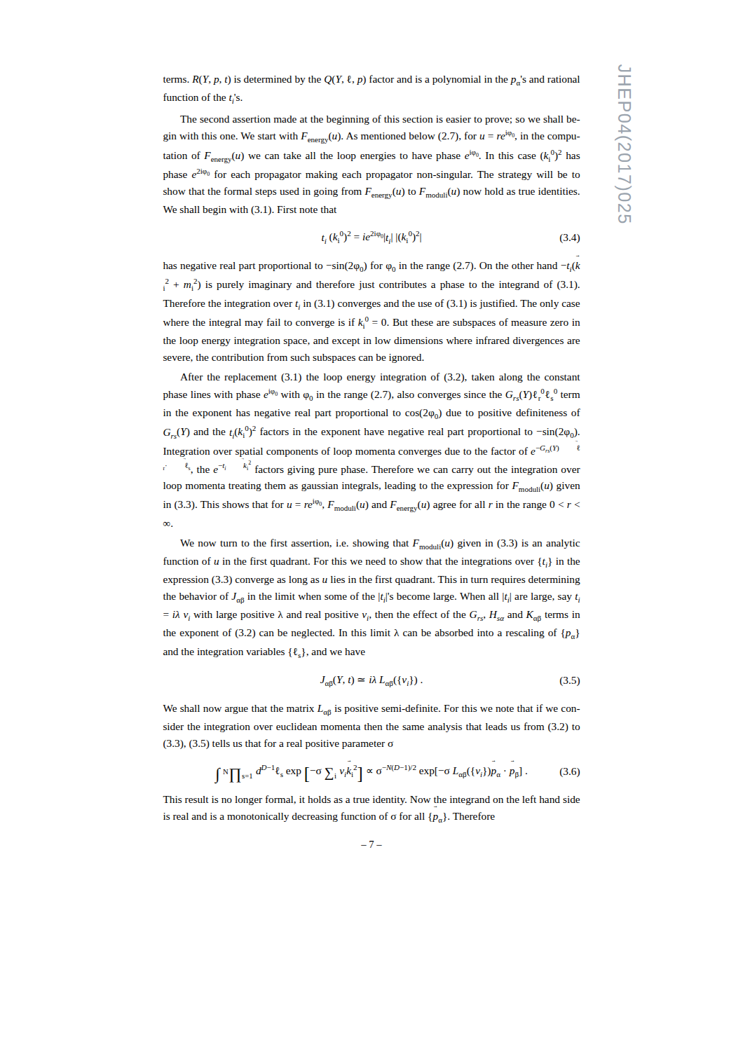JHEP04(2017)025
terms. R(Y, p, t) is determined by the Q(Y, ℓ, p) factor and is a polynomial in the pα's and rational function of the ti's.
The second assertion made at the beginning of this section is easier to prove; so we shall begin with this one. We start with Fenergy(u). As mentioned below (2.7), for u = reiφ0, in the computation of Fenergy(u) we can take all the loop energies to have phase eiφ0. In this case (ki0)2 has phase e2iφ0 for each propagator making each propagator non-singular. The strategy will be to show that the formal steps used in going from Fenergy(u) to Fmoduli(u) now hold as true identities. We shall begin with (3.1). First note that
ti (ki0)2 = ie2iφ0|ti| |(ki0)2| (3.4)
has negative real part proportional to −sin(2φ0) for φ0 in the range (2.7). On the other hand −ti(ki2 + mi2) is purely imaginary and therefore just contributes a phase to the integrand of (3.1). Therefore the integration over ti in (3.1) converges and the use of (3.1) is justified. The only case where the integral may fail to converge is if ki0 = 0. But these are subspaces of measure zero in the loop energy integration space, and except in low dimensions where infrared divergences are severe, the contribution from such subspaces can be ignored.
After the replacement (3.1) the loop energy integration of (3.2), taken along the constant phase lines with phase eiφ0 with φ0 in the range (2.7), also converges since the Grs(Y)ℓr0ℓs0 term in the exponent has negative real part proportional to cos(2φ0) due to positive definiteness of Grs(Y) and the ti(ki0)2 factors in the exponent have negative real part proportional to −sin(2φ0). Integration over spatial components of loop momenta converges due to the factor of e−Grs(Y)ℓr·ℓs, the e−ti ki2 factors giving pure phase. Therefore we can carry out the integration over loop momenta treating them as gaussian integrals, leading to the expression for Fmoduli(u) given in (3.3). This shows that for u = reiφ0, Fmoduli(u) and Fenergy(u) agree for all r in the range 0 < r < ∞.
We now turn to the first assertion, i.e. showing that Fmoduli(u) given in (3.3) is an analytic function of u in the first quadrant. For this we need to show that the integrations over {ti} in the expression (3.3) converge as long as u lies in the first quadrant. This in turn requires determining the behavior of Jαβ in the limit when some of the |ti|'s become large. When all |ti| are large, say ti = iλ vi with large positive λ and real positive vi, then the effect of the Grs, Hsα and Kαβ terms in the exponent of (3.2) can be neglected. In this limit λ can be absorbed into a rescaling of {pα} and the integration variables {ℓs}, and we have
Jαβ(Y, t) ≃ iλ Lαβ({vi}) . (3.5)
We shall now argue that the matrix Lαβ is positive semi-definite. For this we note that if we consider the integration over euclidean momenta then the same analysis that leads us from (3.2) to (3.3), (3.5) tells us that for a real positive parameter σ
∫ N∏ s=1 dD−1ℓs exp [−σ ∑ i vi ki2] ∝ σ−N(D−1)/2 exp[−σ Lαβ({vi})pα · pβ] . (3.6)
This result is no longer formal, it holds as a true identity. Now the integrand on the left hand side is real and is a monotonically decreasing function of σ for all {pα}. Therefore
– 7 –